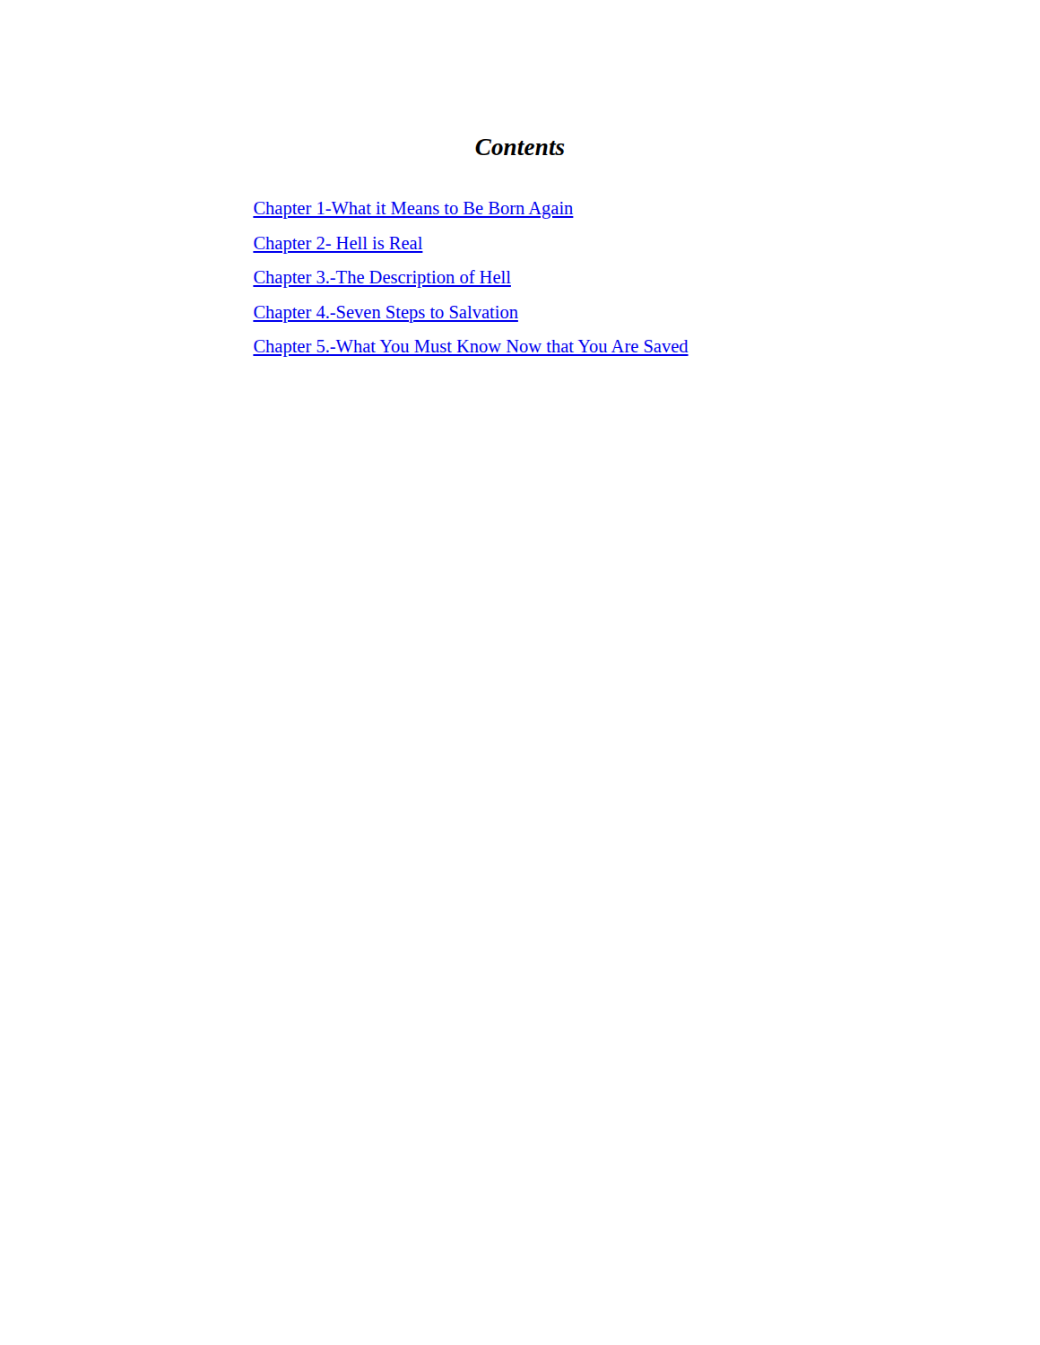Contents
Chapter 1-What it Means to Be Born Again
Chapter 2- Hell is Real
Chapter 3.-The Description of Hell
Chapter 4.-Seven Steps to Salvation
Chapter 5.-What You Must Know Now that You Are Saved